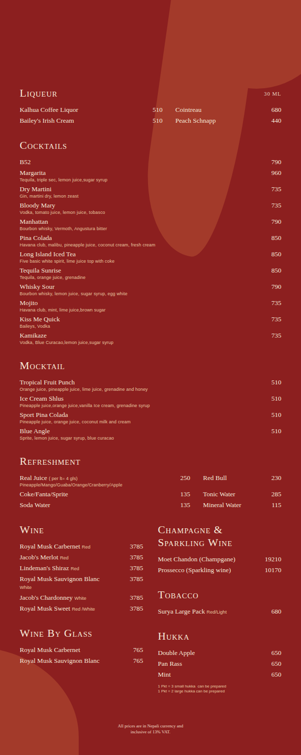30 ML
Liqueur
| Kalhua Coffee Liquor | 510 | | Cointreau | 680 |
| Bailey's Irish Cream | 510 | | Peach Schnapp | 440 |
Cocktails
| B52 | 790 |
| Margarita Tequila, triple sec, lemon juice,sugar syrup | 960 |
| Dry Martini Gin, martini dry, lemon zeast | 735 |
| Bloody Mary Vodka, tomato juice, lemon juice, tobasco | 735 |
| Manhattan Bourbon whisky, Vermoth, Angustura bitter | 790 |
| Pina Colada Havana club, malibu, pineapple juice, coconut cream, fresh cream | 850 |
| Long Island Iced Tea Five basic white spirit, lime juice top with coke | 850 |
| Tequila Sunrise Tequila, orange juice, grenadine | 850 |
| Whisky Sour Bourbon whisky, lemon juice, sugar syrup, egg white | 790 |
| Mojito Havana club, mint, lime juice,brown sugar | 735 |
| Kiss Me Quick Baileys, Vodka | 735 |
| Kamikaze Vodka, Blue Curacao,lemon juice,sugar syrup | 735 |
Mocktail
| Tropical Fruit Punch Orange juice, pineapple juice, lime juice, grenadine and honey | 510 |
| Ice Cream Shlus Pineapple juice,orange juice,vanilla Ice cream, grenadine syrup | 510 |
| Sport Pina Colada Pineapple juice, orange juice, coconut milk and cream | 510 |
| Blue Angle Sprite, lemon juice, sugar syrup, blue curacao | 510 |
Refreshment
| Real Juice ( per lt= 4 gls) Pineapple/Mango/Guaba/Orange/Cranberry/Apple | 250 | | Red Bull | 230 |
| Coke/Fanta/Sprite | 135 | | Tonic Water | 285 |
| Soda Water | 135 | | Mineral Water | 115 |
Wine
| Royal Musk Carbernet Red | 3785 |
| Jacob's Merlot Red | 3785 |
| Lindeman's Shiraz Red | 3785 |
| Royal Musk Sauvignon Blanc White | 3785 |
| Jacob's Chardonney White | 3785 |
| Royal Musk Sweet Red /White | 3785 |
Wine By Glass
| Royal Musk Carbernet | 765 |
| Royal Musk Sauvignon Blanc | 765 |
Champagne &
Sparkling Wine
| Moet Chandon (Champgane) | 19210 |
| Prossecco (Sparkling wine) | 10170 |
Tobacco
| Surya Large Pack Red/Light | 680 |
Hukka
| Double Apple | 650 |
| Pan Rass | 650 |
| Mint | 650 |
1 Pkt = 3 small hukka can be prepared
1 Pkt = 2 large hukka can be prepared
All prices are in Nepali currency and
inclusive of 13% VAT.